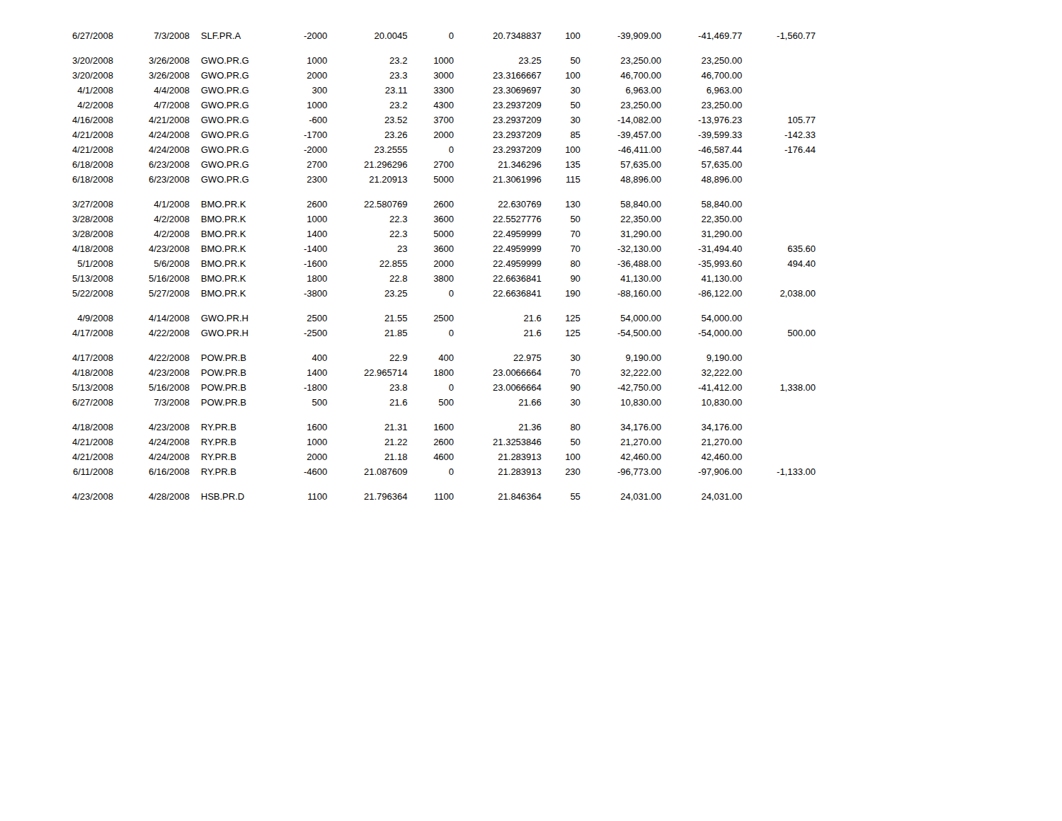| 6/27/2008 | 7/3/2008 | SLF.PR.A | -2000 | 20.0045 | 0 | 20.7348837 | 100 | -39,909.00 | -41,469.77 | -1,560.77 |
| 3/20/2008 | 3/26/2008 | GWO.PR.G | 1000 | 23.2 | 1000 | 23.25 | 50 | 23,250.00 | 23,250.00 | |
| 3/20/2008 | 3/26/2008 | GWO.PR.G | 2000 | 23.3 | 3000 | 23.3166667 | 100 | 46,700.00 | 46,700.00 | |
| 4/1/2008 | 4/4/2008 | GWO.PR.G | 300 | 23.11 | 3300 | 23.3069697 | 30 | 6,963.00 | 6,963.00 | |
| 4/2/2008 | 4/7/2008 | GWO.PR.G | 1000 | 23.2 | 4300 | 23.2937209 | 50 | 23,250.00 | 23,250.00 | |
| 4/16/2008 | 4/21/2008 | GWO.PR.G | -600 | 23.52 | 3700 | 23.2937209 | 30 | -14,082.00 | -13,976.23 | 105.77 |
| 4/21/2008 | 4/24/2008 | GWO.PR.G | -1700 | 23.26 | 2000 | 23.2937209 | 85 | -39,457.00 | -39,599.33 | -142.33 |
| 4/21/2008 | 4/24/2008 | GWO.PR.G | -2000 | 23.2555 | 0 | 23.2937209 | 100 | -46,411.00 | -46,587.44 | -176.44 |
| 6/18/2008 | 6/23/2008 | GWO.PR.G | 2700 | 21.296296 | 2700 | 21.346296 | 135 | 57,635.00 | 57,635.00 | |
| 6/18/2008 | 6/23/2008 | GWO.PR.G | 2300 | 21.20913 | 5000 | 21.3061996 | 115 | 48,896.00 | 48,896.00 | |
| 3/27/2008 | 4/1/2008 | BMO.PR.K | 2600 | 22.580769 | 2600 | 22.630769 | 130 | 58,840.00 | 58,840.00 | |
| 3/28/2008 | 4/2/2008 | BMO.PR.K | 1000 | 22.3 | 3600 | 22.5527776 | 50 | 22,350.00 | 22,350.00 | |
| 3/28/2008 | 4/2/2008 | BMO.PR.K | 1400 | 22.3 | 5000 | 22.4959999 | 70 | 31,290.00 | 31,290.00 | |
| 4/18/2008 | 4/23/2008 | BMO.PR.K | -1400 | 23 | 3600 | 22.4959999 | 70 | -32,130.00 | -31,494.40 | 635.60 |
| 5/1/2008 | 5/6/2008 | BMO.PR.K | -1600 | 22.855 | 2000 | 22.4959999 | 80 | -36,488.00 | -35,993.60 | 494.40 |
| 5/13/2008 | 5/16/2008 | BMO.PR.K | 1800 | 22.8 | 3800 | 22.6636841 | 90 | 41,130.00 | 41,130.00 | |
| 5/22/2008 | 5/27/2008 | BMO.PR.K | -3800 | 23.25 | 0 | 22.6636841 | 190 | -88,160.00 | -86,122.00 | 2,038.00 |
| 4/9/2008 | 4/14/2008 | GWO.PR.H | 2500 | 21.55 | 2500 | 21.6 | 125 | 54,000.00 | 54,000.00 | |
| 4/17/2008 | 4/22/2008 | GWO.PR.H | -2500 | 21.85 | 0 | 21.6 | 125 | -54,500.00 | -54,000.00 | 500.00 |
| 4/17/2008 | 4/22/2008 | POW.PR.B | 400 | 22.9 | 400 | 22.975 | 30 | 9,190.00 | 9,190.00 | |
| 4/18/2008 | 4/23/2008 | POW.PR.B | 1400 | 22.965714 | 1800 | 23.0066664 | 70 | 32,222.00 | 32,222.00 | |
| 5/13/2008 | 5/16/2008 | POW.PR.B | -1800 | 23.8 | 0 | 23.0066664 | 90 | -42,750.00 | -41,412.00 | 1,338.00 |
| 6/27/2008 | 7/3/2008 | POW.PR.B | 500 | 21.6 | 500 | 21.66 | 30 | 10,830.00 | 10,830.00 | |
| 4/18/2008 | 4/23/2008 | RY.PR.B | 1600 | 21.31 | 1600 | 21.36 | 80 | 34,176.00 | 34,176.00 | |
| 4/21/2008 | 4/24/2008 | RY.PR.B | 1000 | 21.22 | 2600 | 21.3253846 | 50 | 21,270.00 | 21,270.00 | |
| 4/21/2008 | 4/24/2008 | RY.PR.B | 2000 | 21.18 | 4600 | 21.283913 | 100 | 42,460.00 | 42,460.00 | |
| 6/11/2008 | 6/16/2008 | RY.PR.B | -4600 | 21.087609 | 0 | 21.283913 | 230 | -96,773.00 | -97,906.00 | -1,133.00 |
| 4/23/2008 | 4/28/2008 | HSB.PR.D | 1100 | 21.796364 | 1100 | 21.846364 | 55 | 24,031.00 | 24,031.00 | |